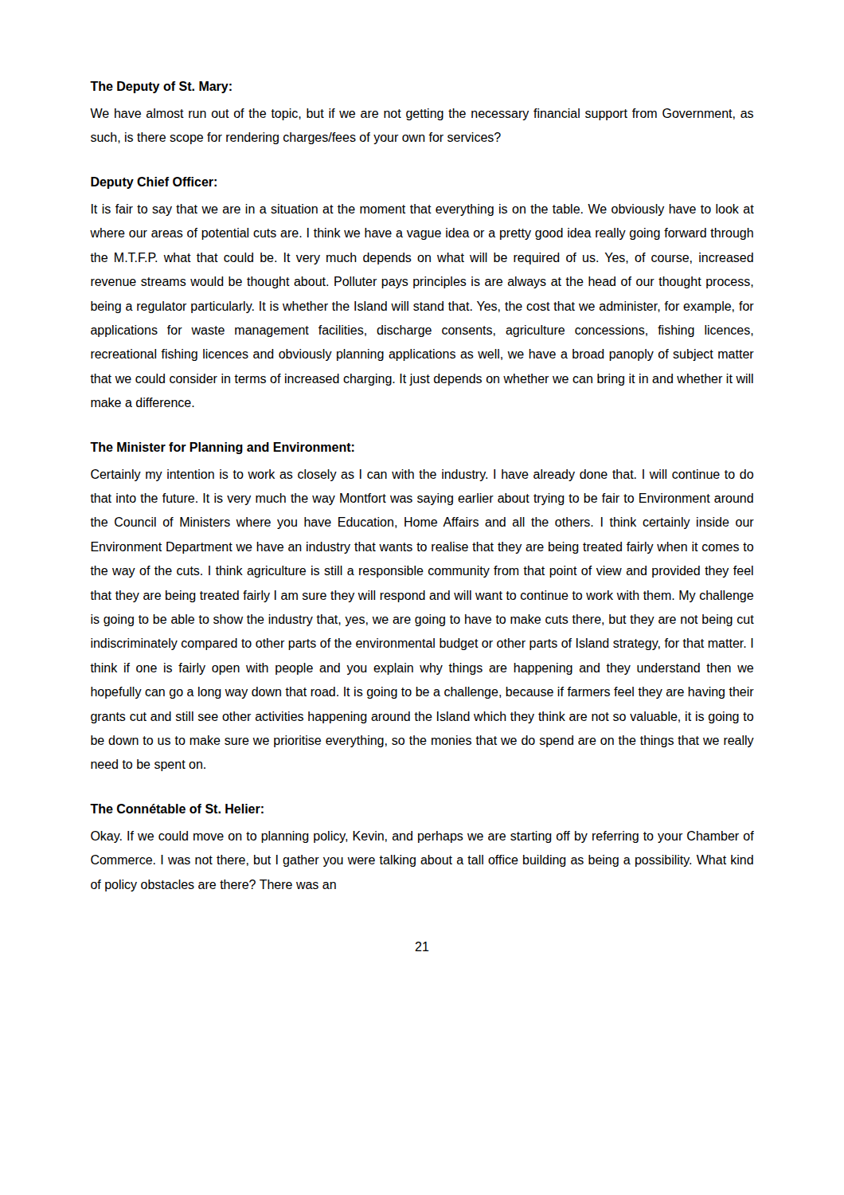The Deputy of St. Mary:
We have almost run out of the topic, but if we are not getting the necessary financial support from Government, as such, is there scope for rendering charges/fees of your own for services?
Deputy Chief Officer:
It is fair to say that we are in a situation at the moment that everything is on the table. We obviously have to look at where our areas of potential cuts are. I think we have a vague idea or a pretty good idea really going forward through the M.T.F.P. what that could be. It very much depends on what will be required of us. Yes, of course, increased revenue streams would be thought about. Polluter pays principles is are always at the head of our thought process, being a regulator particularly. It is whether the Island will stand that. Yes, the cost that we administer, for example, for applications for waste management facilities, discharge consents, agriculture concessions, fishing licences, recreational fishing licences and obviously planning applications as well, we have a broad panoply of subject matter that we could consider in terms of increased charging. It just depends on whether we can bring it in and whether it will make a difference.
The Minister for Planning and Environment:
Certainly my intention is to work as closely as I can with the industry. I have already done that. I will continue to do that into the future. It is very much the way Montfort was saying earlier about trying to be fair to Environment around the Council of Ministers where you have Education, Home Affairs and all the others. I think certainly inside our Environment Department we have an industry that wants to realise that they are being treated fairly when it comes to the way of the cuts. I think agriculture is still a responsible community from that point of view and provided they feel that they are being treated fairly I am sure they will respond and will want to continue to work with them. My challenge is going to be able to show the industry that, yes, we are going to have to make cuts there, but they are not being cut indiscriminately compared to other parts of the environmental budget or other parts of Island strategy, for that matter. I think if one is fairly open with people and you explain why things are happening and they understand then we hopefully can go a long way down that road. It is going to be a challenge, because if farmers feel they are having their grants cut and still see other activities happening around the Island which they think are not so valuable, it is going to be down to us to make sure we prioritise everything, so the monies that we do spend are on the things that we really need to be spent on.
The Connétable of St. Helier:
Okay. If we could move on to planning policy, Kevin, and perhaps we are starting off by referring to your Chamber of Commerce. I was not there, but I gather you were talking about a tall office building as being a possibility. What kind of policy obstacles are there? There was an
21